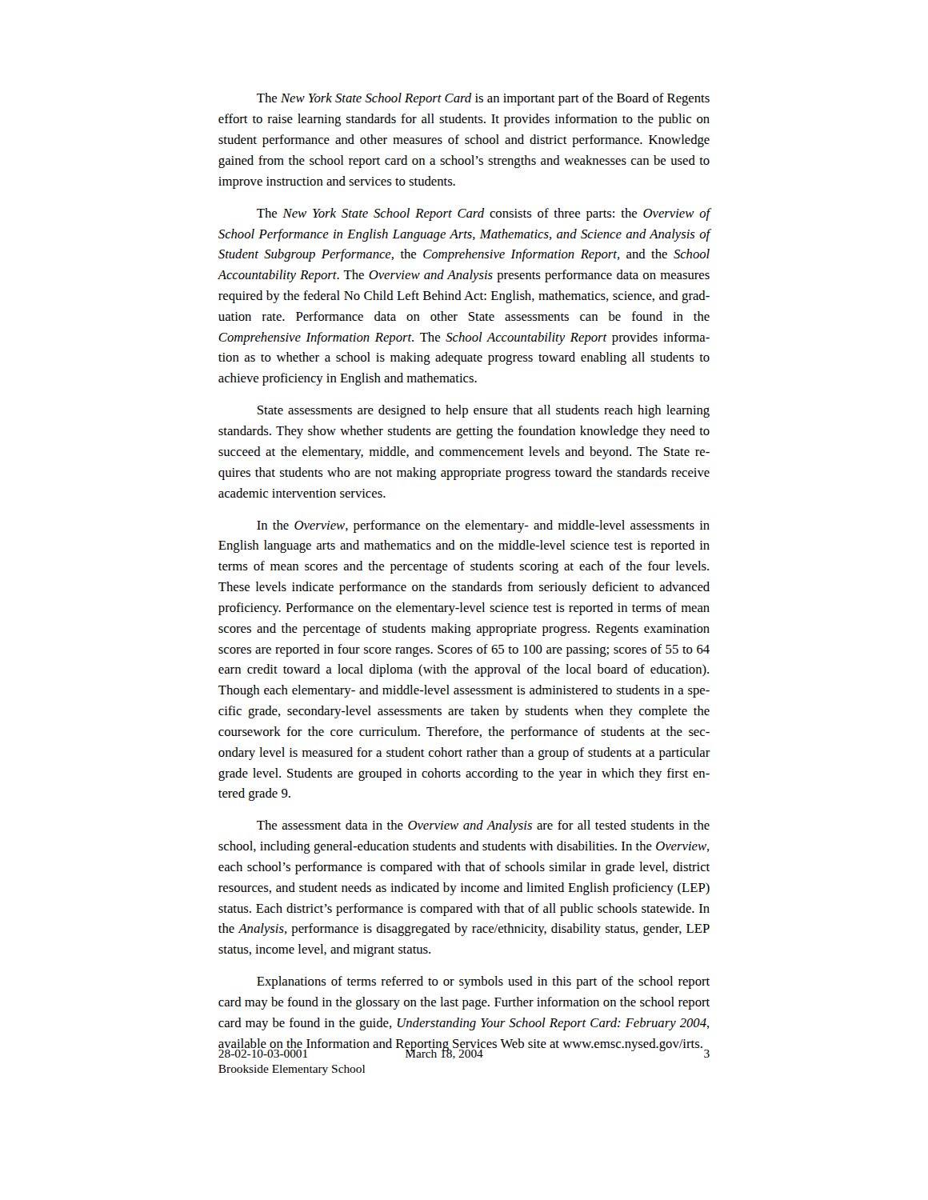The New York State School Report Card is an important part of the Board of Regents effort to raise learning standards for all students. It provides information to the public on student performance and other measures of school and district performance. Knowledge gained from the school report card on a school’s strengths and weaknesses can be used to improve instruction and services to students.
The New York State School Report Card consists of three parts: the Overview of School Performance in English Language Arts, Mathematics, and Science and Analysis of Student Subgroup Performance, the Comprehensive Information Report, and the School Accountability Report. The Overview and Analysis presents performance data on measures required by the federal No Child Left Behind Act: English, mathematics, science, and graduation rate. Performance data on other State assessments can be found in the Comprehensive Information Report. The School Accountability Report provides information as to whether a school is making adequate progress toward enabling all students to achieve proficiency in English and mathematics.
State assessments are designed to help ensure that all students reach high learning standards. They show whether students are getting the foundation knowledge they need to succeed at the elementary, middle, and commencement levels and beyond. The State requires that students who are not making appropriate progress toward the standards receive academic intervention services.
In the Overview, performance on the elementary- and middle-level assessments in English language arts and mathematics and on the middle-level science test is reported in terms of mean scores and the percentage of students scoring at each of the four levels. These levels indicate performance on the standards from seriously deficient to advanced proficiency. Performance on the elementary-level science test is reported in terms of mean scores and the percentage of students making appropriate progress. Regents examination scores are reported in four score ranges. Scores of 65 to 100 are passing; scores of 55 to 64 earn credit toward a local diploma (with the approval of the local board of education). Though each elementary- and middle-level assessment is administered to students in a specific grade, secondary-level assessments are taken by students when they complete the coursework for the core curriculum. Therefore, the performance of students at the secondary level is measured for a student cohort rather than a group of students at a particular grade level. Students are grouped in cohorts according to the year in which they first entered grade 9.
The assessment data in the Overview and Analysis are for all tested students in the school, including general-education students and students with disabilities. In the Overview, each school’s performance is compared with that of schools similar in grade level, district resources, and student needs as indicated by income and limited English proficiency (LEP) status. Each district’s performance is compared with that of all public schools statewide. In the Analysis, performance is disaggregated by race/ethnicity, disability status, gender, LEP status, income level, and migrant status.
Explanations of terms referred to or symbols used in this part of the school report card may be found in the glossary on the last page. Further information on the school report card may be found in the guide, Understanding Your School Report Card: February 2004, available on the Information and Reporting Services Web site at www.emsc.nysed.gov/irts.
| 28-02-10-03-0001 Brookside Elementary School | March 18, 2004 | 3 |